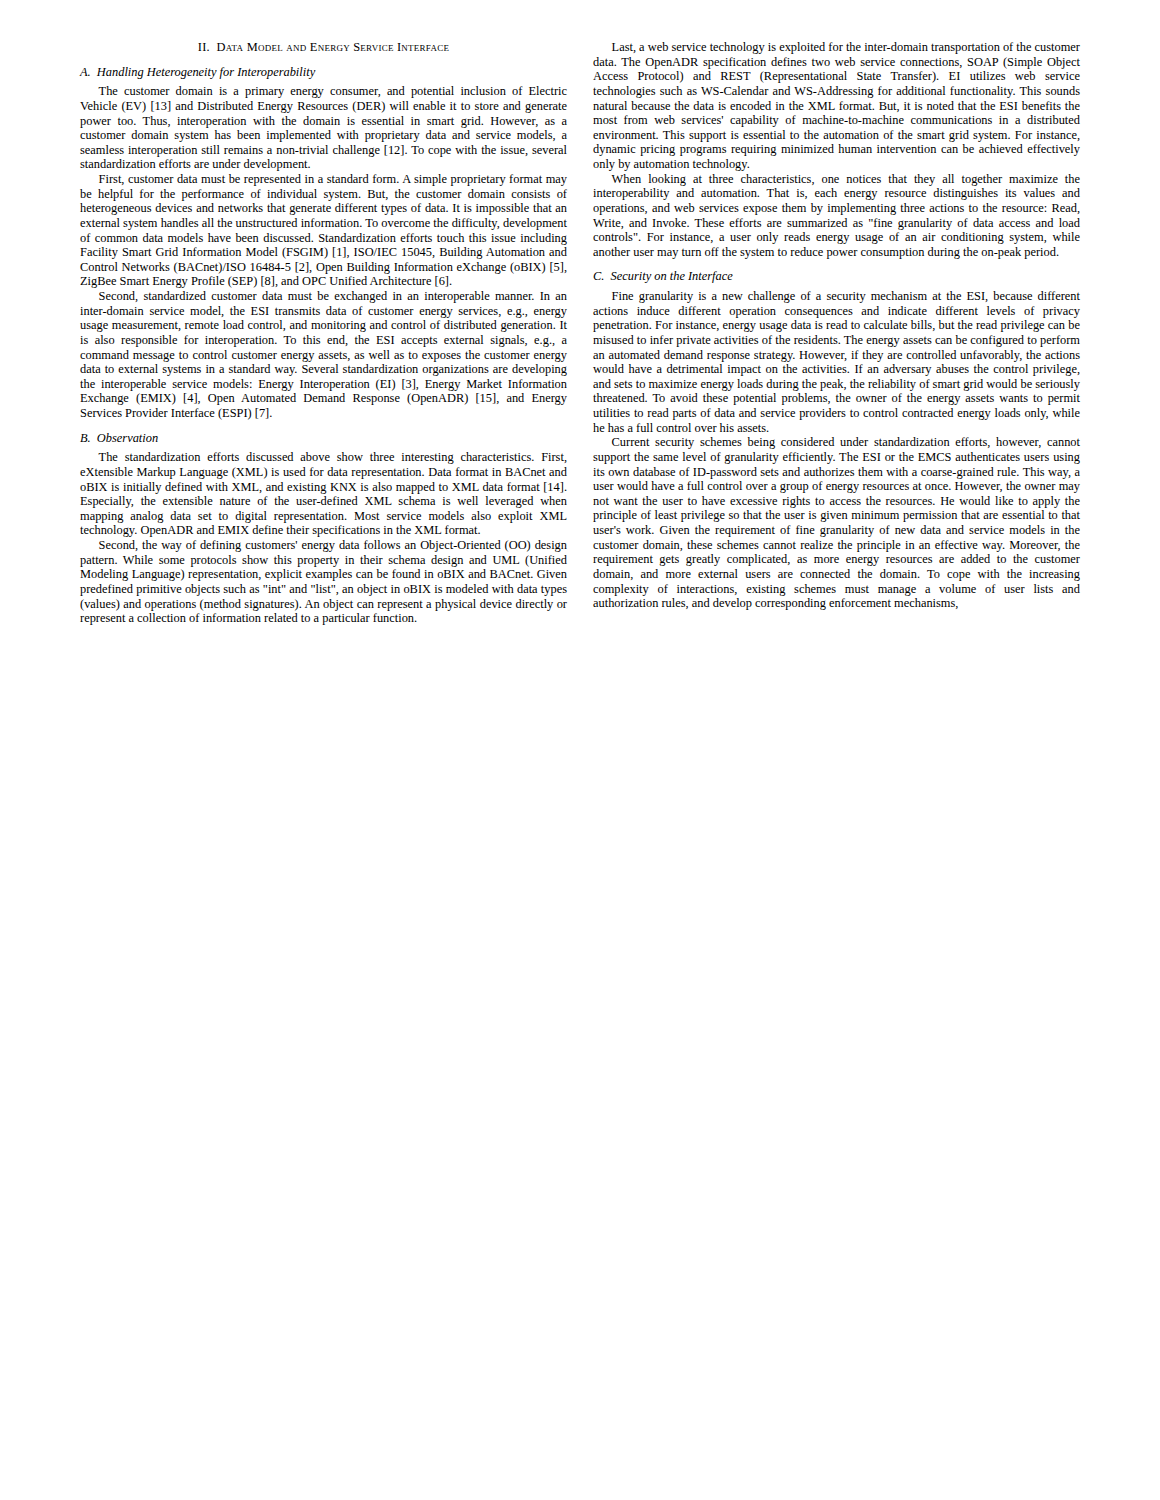II. Data Model and Energy Service Interface
A. Handling Heterogeneity for Interoperability
The customer domain is a primary energy consumer, and potential inclusion of Electric Vehicle (EV) [13] and Distributed Energy Resources (DER) will enable it to store and generate power too. Thus, interoperation with the domain is essential in smart grid. However, as a customer domain system has been implemented with proprietary data and service models, a seamless interoperation still remains a non-trivial challenge [12]. To cope with the issue, several standardization efforts are under development.
First, customer data must be represented in a standard form. A simple proprietary format may be helpful for the performance of individual system. But, the customer domain consists of heterogeneous devices and networks that generate different types of data. It is impossible that an external system handles all the unstructured information. To overcome the difficulty, development of common data models have been discussed. Standardization efforts touch this issue including Facility Smart Grid Information Model (FSGIM) [1], ISO/IEC 15045, Building Automation and Control Networks (BACnet)/ISO 16484-5 [2], Open Building Information eXchange (oBIX) [5], ZigBee Smart Energy Profile (SEP) [8], and OPC Unified Architecture [6].
Second, standardized customer data must be exchanged in an interoperable manner. In an inter-domain service model, the ESI transmits data of customer energy services, e.g., energy usage measurement, remote load control, and monitoring and control of distributed generation. It is also responsible for interoperation. To this end, the ESI accepts external signals, e.g., a command message to control customer energy assets, as well as to exposes the customer energy data to external systems in a standard way. Several standardization organizations are developing the interoperable service models: Energy Interoperation (EI) [3], Energy Market Information Exchange (EMIX) [4], Open Automated Demand Response (OpenADR) [15], and Energy Services Provider Interface (ESPI) [7].
B. Observation
The standardization efforts discussed above show three interesting characteristics. First, eXtensible Markup Language (XML) is used for data representation. Data format in BACnet and oBIX is initially defined with XML, and existing KNX is also mapped to XML data format [14]. Especially, the extensible nature of the user-defined XML schema is well leveraged when mapping analog data set to digital representation. Most service models also exploit XML technology. OpenADR and EMIX define their specifications in the XML format.
Second, the way of defining customers' energy data follows an Object-Oriented (OO) design pattern. While some protocols show this property in their schema design and UML (Unified Modeling Language) representation, explicit examples can be found in oBIX and BACnet. Given predefined primitive objects such as "int" and "list", an object in oBIX is modeled with data types (values) and operations (method signatures). An object can represent a physical device directly or represent a collection of information related to a particular function.
Last, a web service technology is exploited for the inter-domain transportation of the customer data. The OpenADR specification defines two web service connections, SOAP (Simple Object Access Protocol) and REST (Representational State Transfer). EI utilizes web service technologies such as WS-Calendar and WS-Addressing for additional functionality. This sounds natural because the data is encoded in the XML format. But, it is noted that the ESI benefits the most from web services' capability of machine-to-machine communications in a distributed environment. This support is essential to the automation of the smart grid system. For instance, dynamic pricing programs requiring minimized human intervention can be achieved effectively only by automation technology.
When looking at three characteristics, one notices that they all together maximize the interoperability and automation. That is, each energy resource distinguishes its values and operations, and web services expose them by implementing three actions to the resource: Read, Write, and Invoke. These efforts are summarized as "fine granularity of data access and load controls". For instance, a user only reads energy usage of an air conditioning system, while another user may turn off the system to reduce power consumption during the on-peak period.
C. Security on the Interface
Fine granularity is a new challenge of a security mechanism at the ESI, because different actions induce different operation consequences and indicate different levels of privacy penetration. For instance, energy usage data is read to calculate bills, but the read privilege can be misused to infer private activities of the residents. The energy assets can be configured to perform an automated demand response strategy. However, if they are controlled unfavorably, the actions would have a detrimental impact on the activities. If an adversary abuses the control privilege, and sets to maximize energy loads during the peak, the reliability of smart grid would be seriously threatened. To avoid these potential problems, the owner of the energy assets wants to permit utilities to read parts of data and service providers to control contracted energy loads only, while he has a full control over his assets.
Current security schemes being considered under standardization efforts, however, cannot support the same level of granularity efficiently. The ESI or the EMCS authenticates users using its own database of ID-password sets and authorizes them with a coarse-grained rule. This way, a user would have a full control over a group of energy resources at once. However, the owner may not want the user to have excessive rights to access the resources. He would like to apply the principle of least privilege so that the user is given minimum permission that are essential to that user's work. Given the requirement of fine granularity of new data and service models in the customer domain, these schemes cannot realize the principle in an effective way. Moreover, the requirement gets greatly complicated, as more energy resources are added to the customer domain, and more external users are connected the domain. To cope with the increasing complexity of interactions, existing schemes must manage a volume of user lists and authorization rules, and develop corresponding enforcement mechanisms,